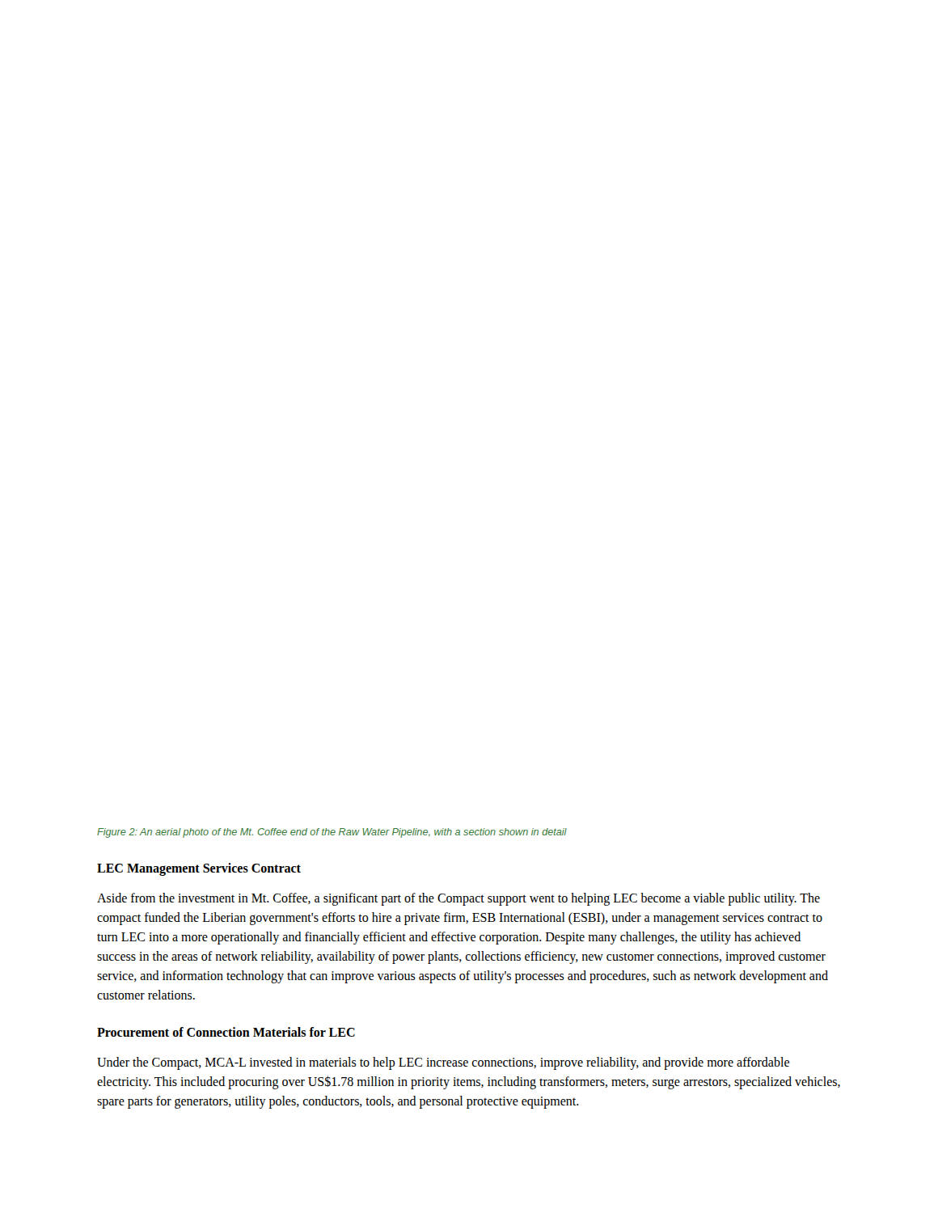Figure 2: An aerial photo of the Mt. Coffee end of the Raw Water Pipeline, with a section shown in detail
LEC Management Services Contract
Aside from the investment in Mt. Coffee, a significant part of the Compact support went to helping LEC become a viable public utility. The compact funded the Liberian government's efforts to hire a private firm, ESB International (ESBI), under a management services contract to turn LEC into a more operationally and financially efficient and effective corporation. Despite many challenges, the utility has achieved success in the areas of network reliability, availability of power plants, collections efficiency, new customer connections, improved customer service, and information technology that can improve various aspects of utility's processes and procedures, such as network development and customer relations.
Procurement of Connection Materials for LEC
Under the Compact, MCA-L invested in materials to help LEC increase connections, improve reliability, and provide more affordable electricity. This included procuring over US$1.78 million in priority items, including transformers, meters, surge arrestors, specialized vehicles, spare parts for generators, utility poles, conductors, tools, and personal protective equipment.